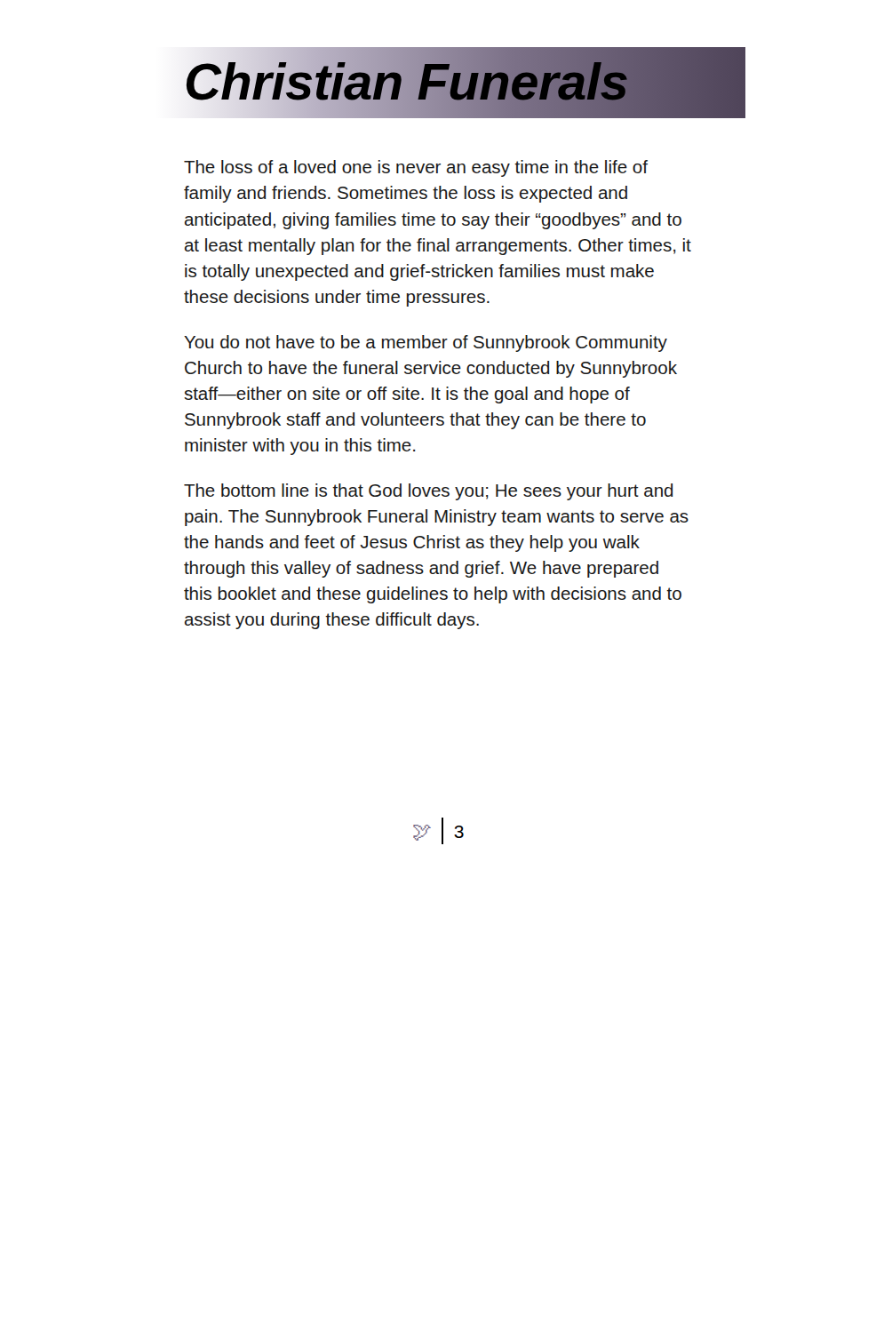Christian Funerals
The loss of a loved one is never an easy time in the life of family and friends. Sometimes the loss is expected and anticipated, giving families time to say their “goodbyes” and to at least mentally plan for the final arrangements. Other times, it is totally unexpected and grief-stricken families must make these decisions under time pressures.
You do not have to be a member of Sunnybrook Community Church to have the funeral service conducted by Sunnybrook staff—either on site or off site. It is the goal and hope of Sunnybrook staff and volunteers that they can be there to minister with you in this time.
The bottom line is that God loves you; He sees your hurt and pain. The Sunnybrook Funeral Ministry team wants to serve as the hands and feet of Jesus Christ as they help you walk through this valley of sadness and grief. We have prepared this booklet and these guidelines to help with decisions and to assist you during these difficult days.
🕊 3